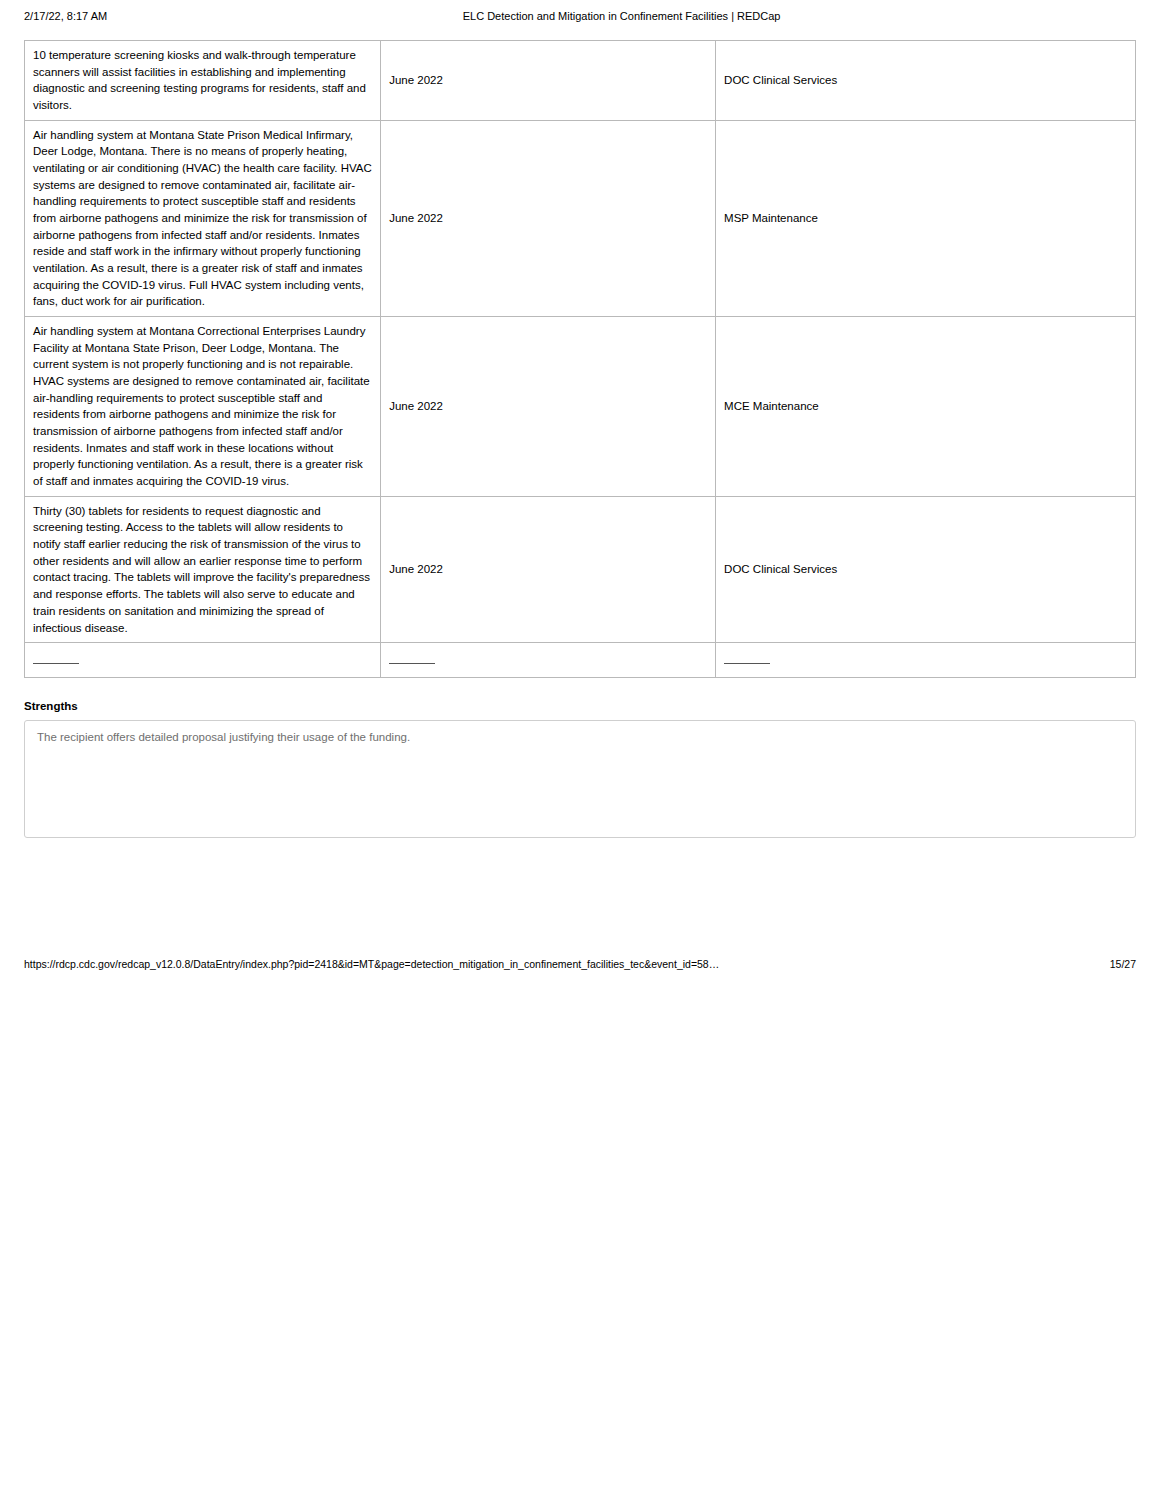2/17/22, 8:17 AM
ELC Detection and Mitigation in Confinement Facilities | REDCap
| 10 temperature screening kiosks and walk-through temperature scanners will assist facilities in establishing and implementing diagnostic and screening testing programs for residents, staff and visitors. | June 2022 | DOC Clinical Services |
| Air handling system at Montana State Prison Medical Infirmary, Deer Lodge, Montana. There is no means of properly heating, ventilating or air conditioning (HVAC) the health care facility. HVAC systems are designed to remove contaminated air, facilitate air-handling requirements to protect susceptible staff and residents from airborne pathogens and minimize the risk for transmission of airborne pathogens from infected staff and/or residents. Inmates reside and staff work in the infirmary without properly functioning ventilation. As a result, there is a greater risk of staff and inmates acquiring the COVID-19 virus. Full HVAC system including vents, fans, duct work for air purification. | June 2022 | MSP Maintenance |
| Air handling system at Montana Correctional Enterprises Laundry Facility at Montana State Prison, Deer Lodge, Montana. The current system is not properly functioning and is not repairable. HVAC systems are designed to remove contaminated air, facilitate air-handling requirements to protect susceptible staff and residents from airborne pathogens and minimize the risk for transmission of airborne pathogens from infected staff and/or residents. Inmates and staff work in these locations without properly functioning ventilation. As a result, there is a greater risk of staff and inmates acquiring the COVID-19 virus. | June 2022 | MCE Maintenance |
| Thirty (30) tablets for residents to request diagnostic and screening testing. Access to the tablets will allow residents to notify staff earlier reducing the risk of transmission of the virus to other residents and will allow an earlier response time to perform contact tracing. The tablets will improve the facility's preparedness and response efforts. The tablets will also serve to educate and train residents on sanitation and minimizing the spread of infectious disease. | June 2022 | DOC Clinical Services |
Strengths
The recipient offers detailed proposal justifying their usage of the funding.
https://rdcp.cdc.gov/redcap_v12.0.8/DataEntry/index.php?pid=2418&id=MT&page=detection_mitigation_in_confinement_facilities_tec&event_id=58…
15/27